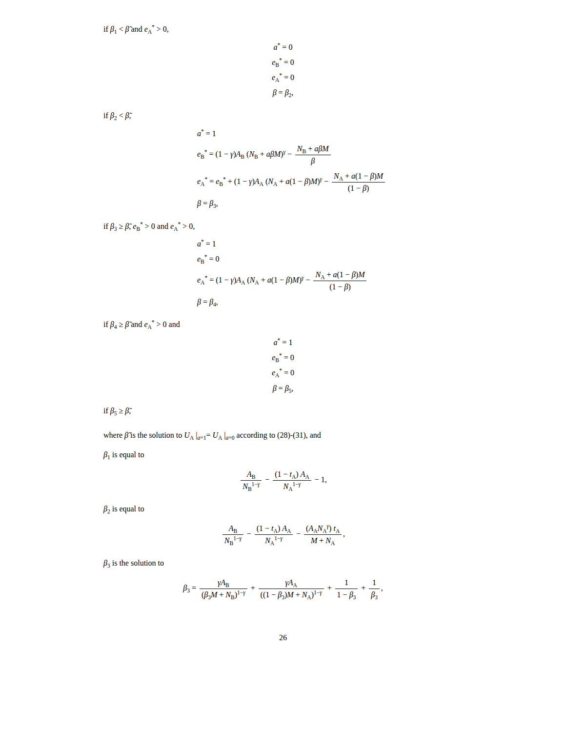if β1 < β̃ and eA* > 0,
a* = 0
eB* = 0
eA* = 0
β = β2,
if β2 < β̃,
a* = 1
eB* = (1 − γ)AB (NB + aβM)γ − NB + aβM β
eA* = eB* + (1 − γ)AA (NA + a(1 − β)M)γ − NA + a(1 − β)M(1 − β)
β = β3,
if β3 ≥ β̃, eB* > 0 and eA* > 0,
a* = 1
eB* = 0
eA* = (1 − γ)AA (NA + a(1 − β)M)γ − NA + a(1 − β)M(1 − β)
β = β4,
if β4 ≥ β̃ and eA* > 0 and
a* = 1
eB* = 0
eA* = 0
β = β5,
if β5 ≥ β̃,
where β̃ is the solution to UA |a=1= UA |a=0 according to (28)-(31), and
β1 is equal to
AB NB1−γ − (1 − tA) AA NA1−γ − 1,
β2 is equal to
AB NB1−γ − (1 − tA) AA NA1−γ − (AANAγ) tA M + NA,
β3 is the solution to
β3 = γAB(β3M + NB)1−γ + γAA((1 − β3)M + NA)1−γ + 11 − β3 + 1 β3,
26